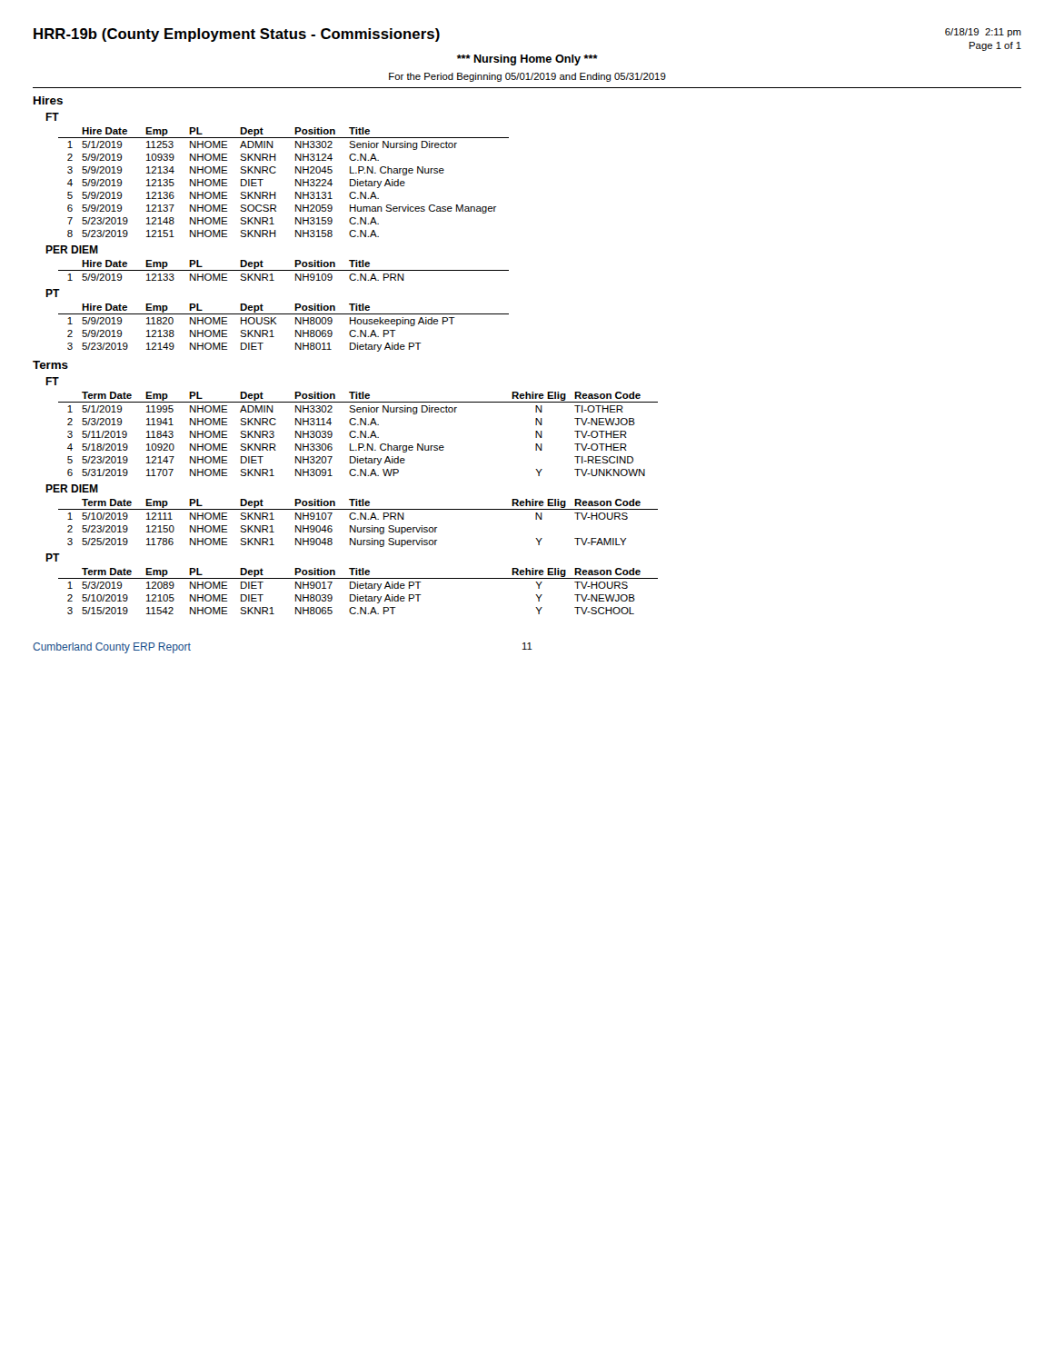6/18/19 2:11 pm
Page 1 of 1
HRR-19b (County Employment Status - Commissioners)
*** Nursing Home Only ***
For the Period Beginning 05/01/2019 and Ending 05/31/2019
Hires
FT
| | Hire Date | Emp | PL | Dept | Position | Title |
| --- | --- | --- | --- | --- | --- | --- |
| 1 | 5/1/2019 | 11253 | NHOME | ADMIN | NH3302 | Senior Nursing Director |
| 2 | 5/9/2019 | 10939 | NHOME | SKNRH | NH3124 | C.N.A. |
| 3 | 5/9/2019 | 12134 | NHOME | SKNRC | NH2045 | L.P.N. Charge Nurse |
| 4 | 5/9/2019 | 12135 | NHOME | DIET | NH3224 | Dietary Aide |
| 5 | 5/9/2019 | 12136 | NHOME | SKNRH | NH3131 | C.N.A. |
| 6 | 5/9/2019 | 12137 | NHOME | SOCSR | NH2059 | Human Services Case Manager |
| 7 | 5/23/2019 | 12148 | NHOME | SKNR1 | NH3159 | C.N.A. |
| 8 | 5/23/2019 | 12151 | NHOME | SKNRH | NH3158 | C.N.A. |
PER DIEM
| | Hire Date | Emp | PL | Dept | Position | Title |
| --- | --- | --- | --- | --- | --- | --- |
| 1 | 5/9/2019 | 12133 | NHOME | SKNR1 | NH9109 | C.N.A. PRN |
PT
| | Hire Date | Emp | PL | Dept | Position | Title |
| --- | --- | --- | --- | --- | --- | --- |
| 1 | 5/9/2019 | 11820 | NHOME | HOUSK | NH8009 | Housekeeping Aide PT |
| 2 | 5/9/2019 | 12138 | NHOME | SKNR1 | NH8069 | C.N.A. PT |
| 3 | 5/23/2019 | 12149 | NHOME | DIET | NH8011 | Dietary Aide PT |
Terms
FT
| | Term Date | Emp | PL | Dept | Position | Title | Rehire Elig | Reason Code |
| --- | --- | --- | --- | --- | --- | --- | --- | --- |
| 1 | 5/1/2019 | 11995 | NHOME | ADMIN | NH3302 | Senior Nursing Director | N | TI-OTHER |
| 2 | 5/3/2019 | 11941 | NHOME | SKNRC | NH3114 | C.N.A. | N | TV-NEWJOB |
| 3 | 5/11/2019 | 11843 | NHOME | SKNR3 | NH3039 | C.N.A. | N | TV-OTHER |
| 4 | 5/18/2019 | 10920 | NHOME | SKNRR | NH3306 | L.P.N. Charge Nurse | N | TV-OTHER |
| 5 | 5/23/2019 | 12147 | NHOME | DIET | NH3207 | Dietary Aide | | TI-RESCIND |
| 6 | 5/31/2019 | 11707 | NHOME | SKNR1 | NH3091 | C.N.A. WP | Y | TV-UNKNOWN |
PER DIEM
| | Term Date | Emp | PL | Dept | Position | Title | Rehire Elig | Reason Code |
| --- | --- | --- | --- | --- | --- | --- | --- | --- |
| 1 | 5/10/2019 | 12111 | NHOME | SKNR1 | NH9107 | C.N.A. PRN | N | TV-HOURS |
| 2 | 5/23/2019 | 12150 | NHOME | SKNR1 | NH9046 | Nursing Supervisor | | |
| 3 | 5/25/2019 | 11786 | NHOME | SKNR1 | NH9048 | Nursing Supervisor | Y | TV-FAMILY |
PT
| | Term Date | Emp | PL | Dept | Position | Title | Rehire Elig | Reason Code |
| --- | --- | --- | --- | --- | --- | --- | --- | --- |
| 1 | 5/3/2019 | 12089 | NHOME | DIET | NH9017 | Dietary Aide PT | Y | TV-HOURS |
| 2 | 5/10/2019 | 12105 | NHOME | DIET | NH8039 | Dietary Aide PT | Y | TV-NEWJOB |
| 3 | 5/15/2019 | 11542 | NHOME | SKNR1 | NH8065 | C.N.A. PT | Y | TV-SCHOOL |
Cumberland County ERP Report 11